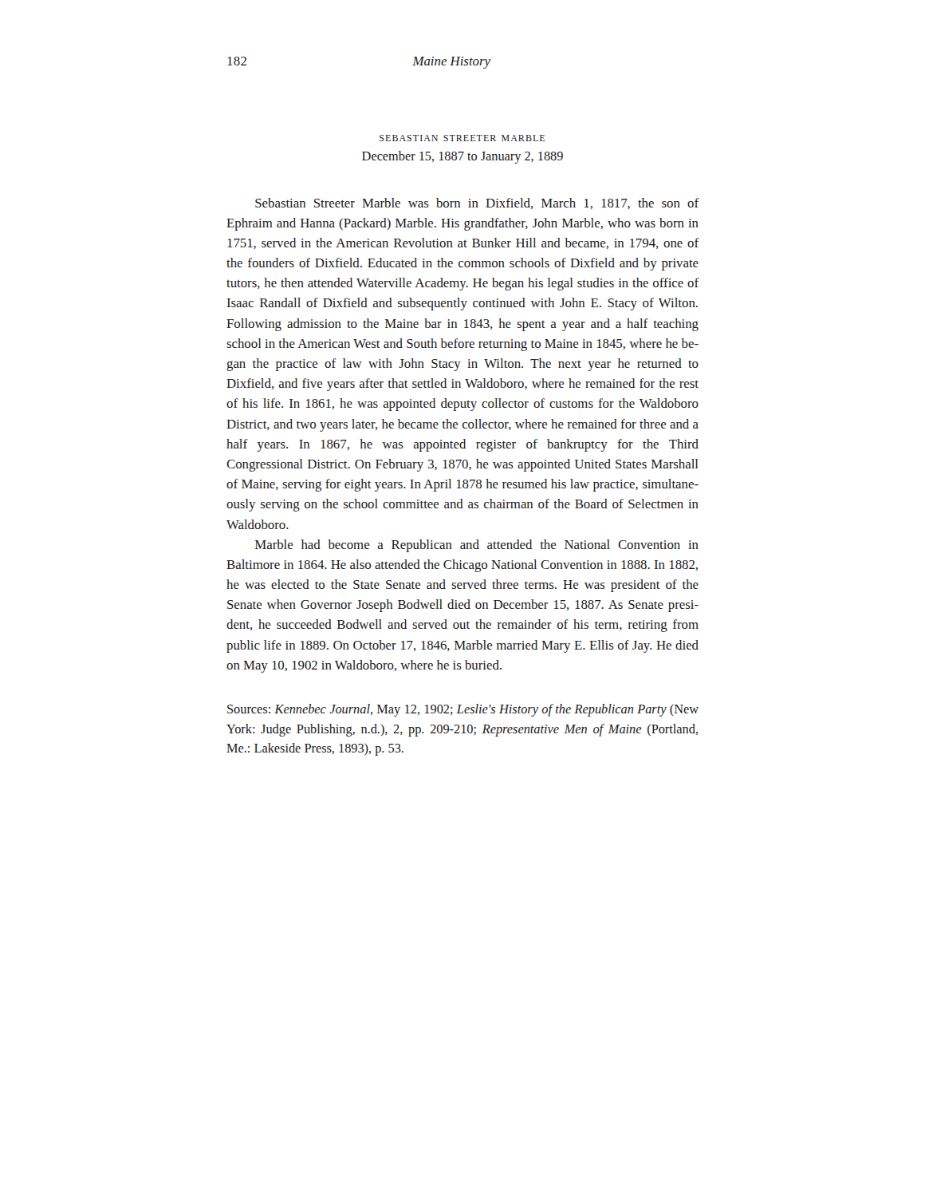182 Maine History
Sebastian Streeter Marble December 15, 1887 to January 2, 1889
Sebastian Streeter Marble was born in Dixfield, March 1, 1817, the son of Ephraim and Hanna (Packard) Marble. His grandfather, John Marble, who was born in 1751, served in the American Revolution at Bunker Hill and became, in 1794, one of the founders of Dixfield. Educated in the common schools of Dixfield and by private tutors, he then attended Waterville Academy. He began his legal studies in the office of Isaac Randall of Dixfield and subsequently continued with John E. Stacy of Wilton. Following admission to the Maine bar in 1843, he spent a year and a half teaching school in the American West and South before returning to Maine in 1845, where he began the practice of law with John Stacy in Wilton. The next year he returned to Dixfield, and five years after that settled in Waldoboro, where he remained for the rest of his life. In 1861, he was appointed deputy collector of customs for the Waldoboro District, and two years later, he became the collector, where he remained for three and a half years. In 1867, he was appointed register of bankruptcy for the Third Congressional District. On February 3, 1870, he was appointed United States Marshall of Maine, serving for eight years. In April 1878 he resumed his law practice, simultaneously serving on the school committee and as chairman of the Board of Selectmen in Waldoboro.
Marble had become a Republican and attended the National Convention in Baltimore in 1864. He also attended the Chicago National Convention in 1888. In 1882, he was elected to the State Senate and served three terms. He was president of the Senate when Governor Joseph Bodwell died on December 15, 1887. As Senate president, he succeeded Bodwell and served out the remainder of his term, retiring from public life in 1889. On October 17, 1846, Marble married Mary E. Ellis of Jay. He died on May 10, 1902 in Waldoboro, where he is buried.
Sources: Kennebec Journal, May 12, 1902; Leslie's History of the Republican Party (New York: Judge Publishing, n.d.), 2, pp. 209-210; Representative Men of Maine (Portland, Me.: Lakeside Press, 1893), p. 53.